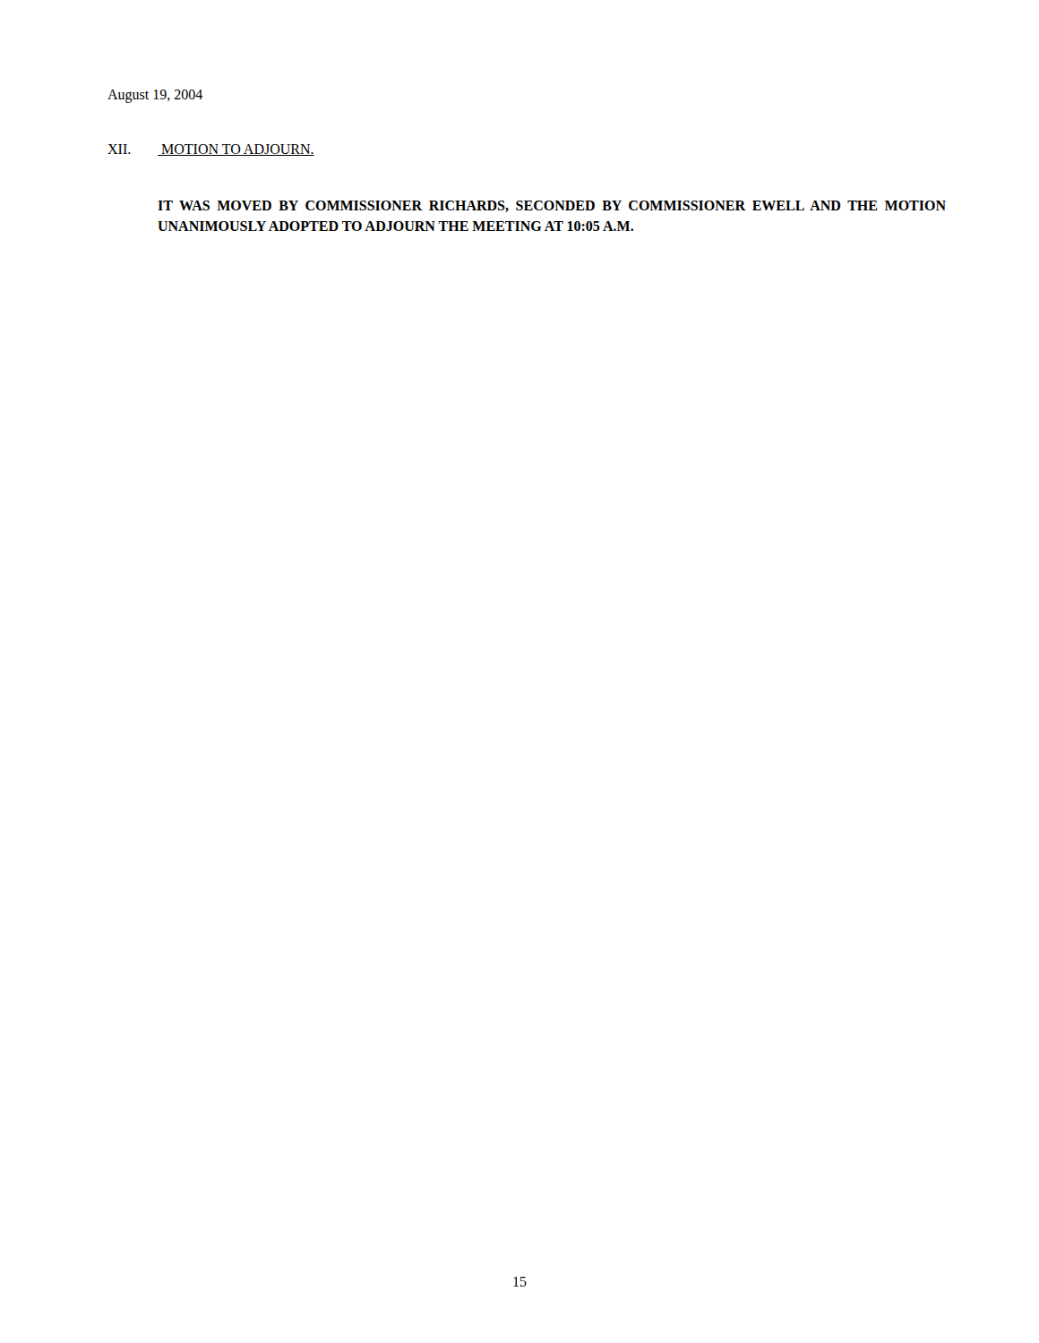August 19, 2004
XII. MOTION TO ADJOURN.
IT WAS MOVED BY COMMISSIONER RICHARDS, SECONDED BY COMMISSIONER EWELL AND THE MOTION UNANIMOUSLY ADOPTED TO ADJOURN THE MEETING AT 10:05 A.M.
15